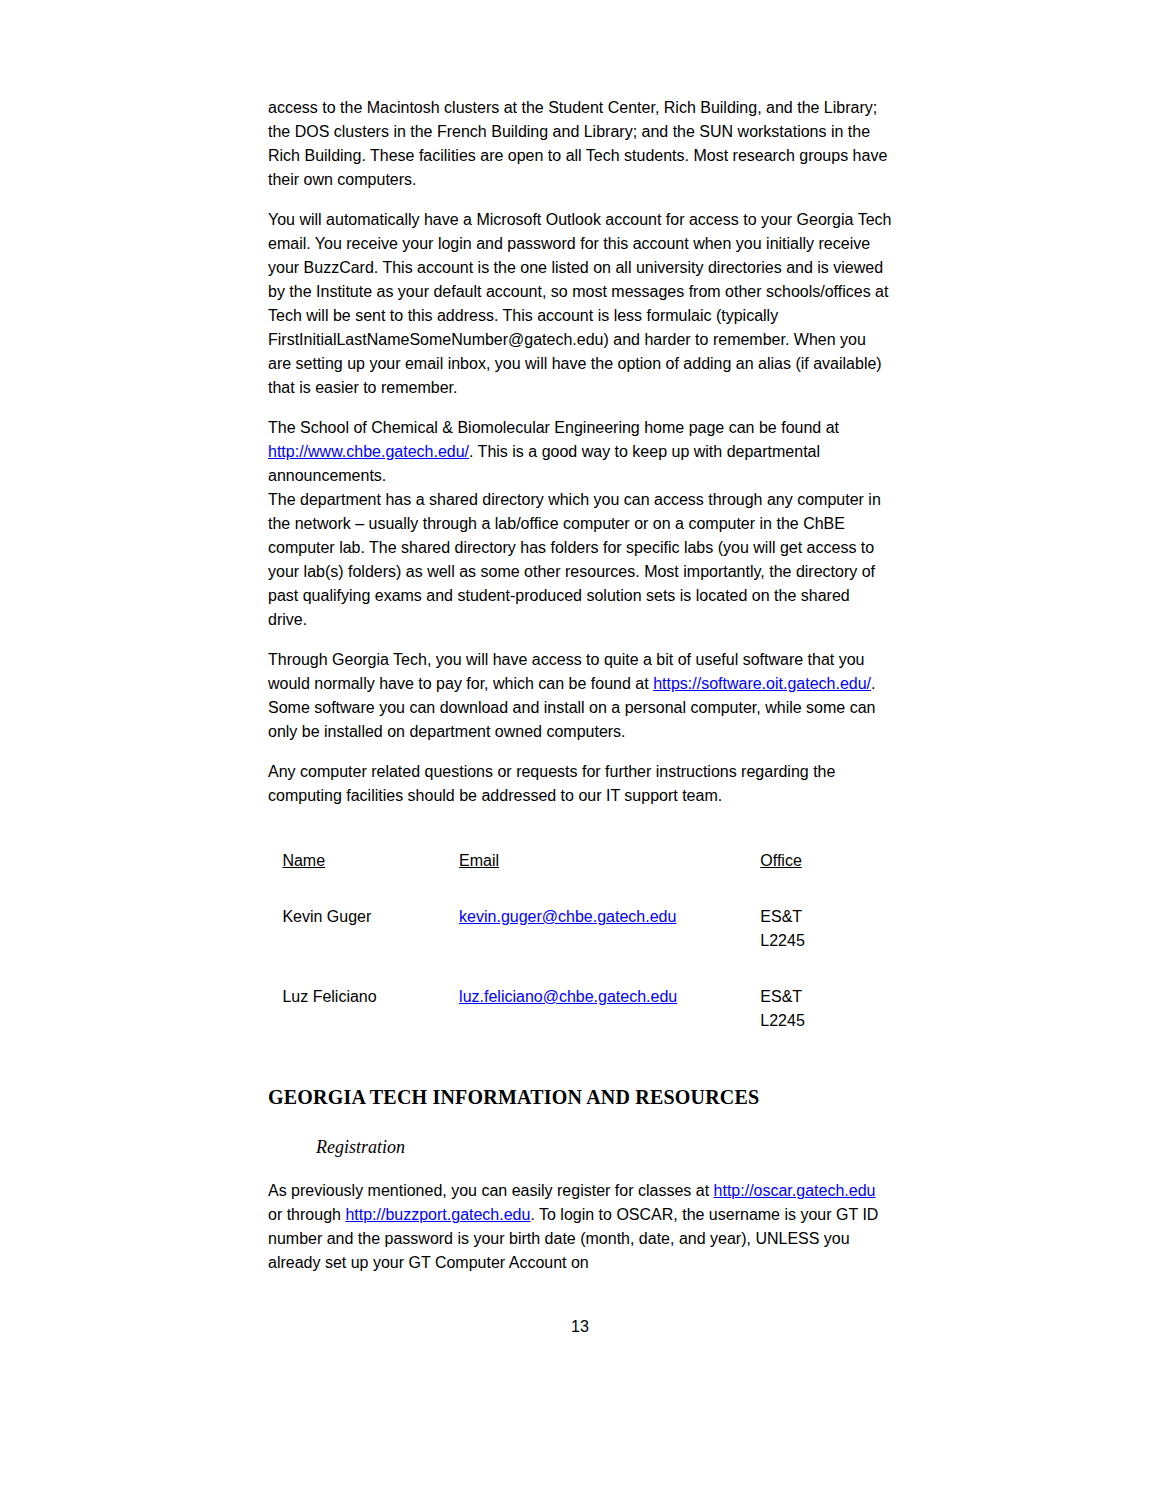access to the Macintosh clusters at the Student Center, Rich Building, and the Library; the DOS clusters in the French Building and Library; and the SUN workstations in the Rich Building. These facilities are open to all Tech students. Most research groups have their own computers.
You will automatically have a Microsoft Outlook account for access to your Georgia Tech email. You receive your login and password for this account when you initially receive your BuzzCard. This account is the one listed on all university directories and is viewed by the Institute as your default account, so most messages from other schools/offices at Tech will be sent to this address. This account is less formulaic (typically FirstInitialLastNameSomeNumber@gatech.edu) and harder to remember. When you are setting up your email inbox, you will have the option of adding an alias (if available) that is easier to remember.
The School of Chemical & Biomolecular Engineering home page can be found at http://www.chbe.gatech.edu/. This is a good way to keep up with departmental announcements.
The department has a shared directory which you can access through any computer in the network – usually through a lab/office computer or on a computer in the ChBE computer lab. The shared directory has folders for specific labs (you will get access to your lab(s) folders) as well as some other resources. Most importantly, the directory of past qualifying exams and student-produced solution sets is located on the shared drive.
Through Georgia Tech, you will have access to quite a bit of useful software that you would normally have to pay for, which can be found at https://software.oit.gatech.edu/. Some software you can download and install on a personal computer, while some can only be installed on department owned computers.
Any computer related questions or requests for further instructions regarding the computing facilities should be addressed to our IT support team.
| Name | Email | Office |
| --- | --- | --- |
| Kevin Guger | kevin.guger@chbe.gatech.edu | ES&T L2245 |
| Luz Feliciano | luz.feliciano@chbe.gatech.edu | ES&T L2245 |
GEORGIA TECH INFORMATION AND RESOURCES
Registration
As previously mentioned, you can easily register for classes at http://oscar.gatech.edu or through http://buzzport.gatech.edu. To login to OSCAR, the username is your GT ID number and the password is your birth date (month, date, and year), UNLESS you already set up your GT Computer Account on
13